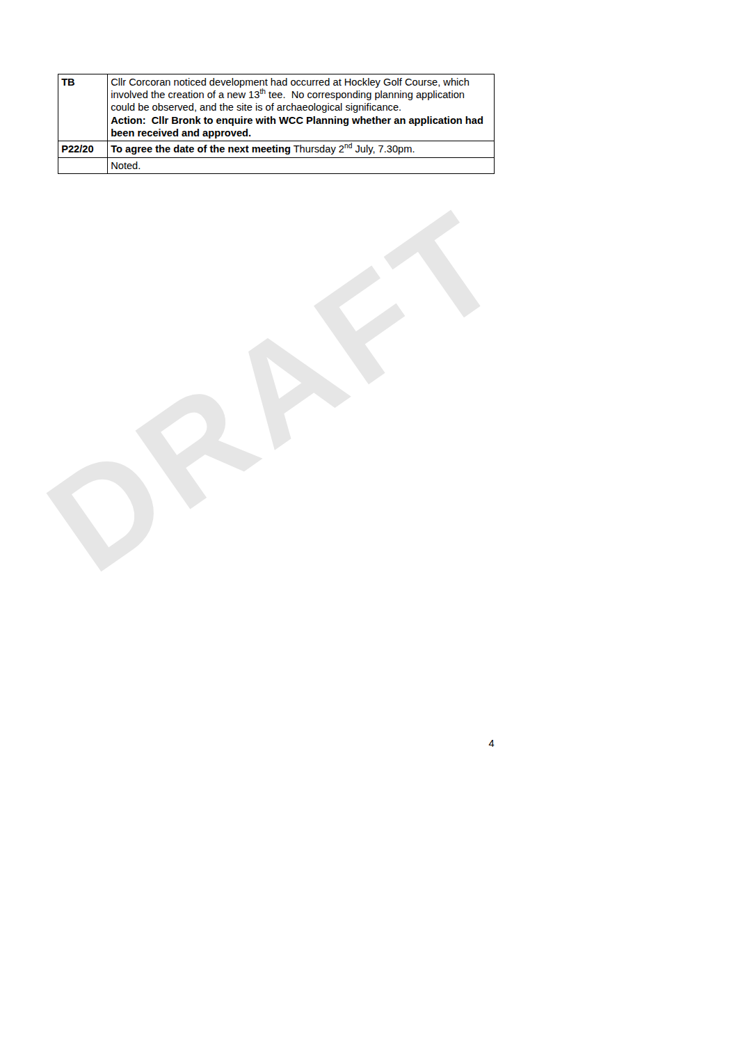DRAFT
| TB | Cllr Corcoran noticed development had occurred at Hockley Golf Course, which involved the creation of a new 13 th tee. No corresponding planning application could be observed, and the site is of archaeological significance. Action: Cllr Bronk to enquire with WCC Planning whether an application had been received and approved. |
| P22/20 | To agree the date of the next meeting Thursday 2 nd July, 7.30pm. |
| | Noted. |
4